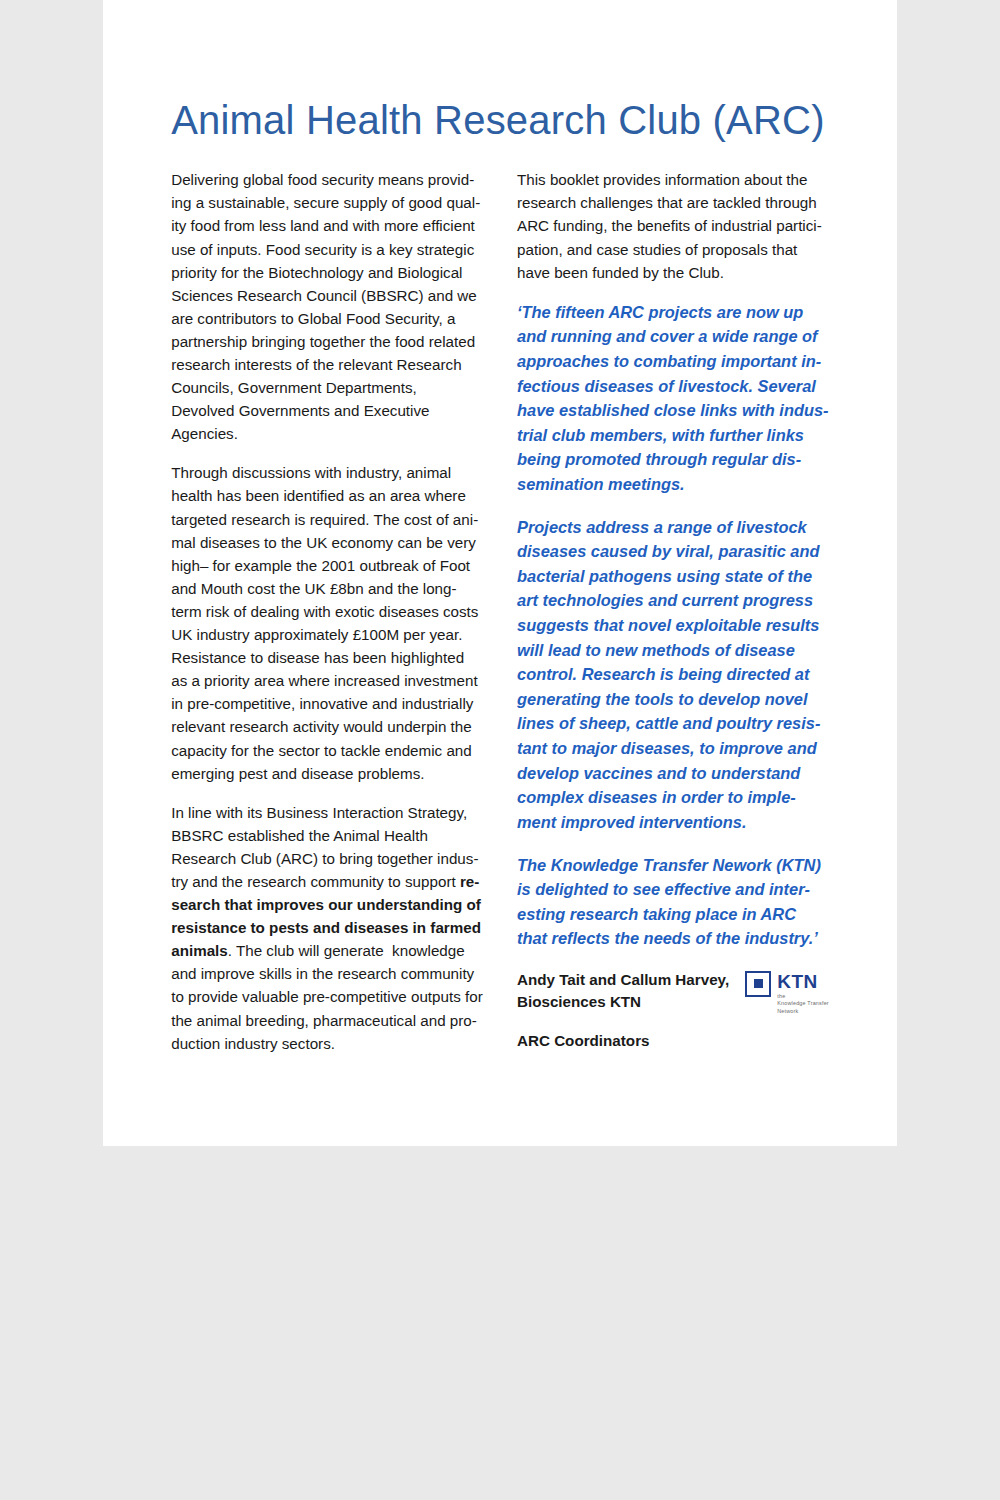Animal Health Research Club (ARC)
Delivering global food security means providing a sustainable, secure supply of good quality food from less land and with more efficient use of inputs. Food security is a key strategic priority for the Biotechnology and Biological Sciences Research Council (BBSRC) and we are contributors to Global Food Security, a partnership bringing together the food related research interests of the relevant Research Councils, Government Departments, Devolved Governments and Executive Agencies.
Through discussions with industry, animal health has been identified as an area where targeted research is required. The cost of animal diseases to the UK economy can be very high– for example the 2001 outbreak of Foot and Mouth cost the UK £8bn and the long-term risk of dealing with exotic diseases costs UK industry approximately £100M per year. Resistance to disease has been highlighted as a priority area where increased investment in pre-competitive, innovative and industrially relevant research activity would underpin the capacity for the sector to tackle endemic and emerging pest and disease problems.
In line with its Business Interaction Strategy, BBSRC established the Animal Health Research Club (ARC) to bring together industry and the research community to support research that improves our understanding of resistance to pests and diseases in farmed animals. The club will generate knowledge and improve skills in the research community to provide valuable pre-competitive outputs for the animal breeding, pharmaceutical and production industry sectors.
This booklet provides information about the research challenges that are tackled through ARC funding, the benefits of industrial participation, and case studies of proposals that have been funded by the Club.
‘The fifteen ARC projects are now up and running and cover a wide range of approaches to combating important infectious diseases of livestock. Several have established close links with industrial club members, with further links being promoted through regular dissemination meetings.
Projects address a range of livestock diseases caused by viral, parasitic and bacterial pathogens using state of the art technologies and current progress suggests that novel exploitable results will lead to new methods of disease control. Research is being directed at generating the tools to develop novel lines of sheep, cattle and poultry resistant to major diseases, to improve and develop vaccines and to understand complex diseases in order to implement improved interventions.
The Knowledge Transfer Nework (KTN) is delighted to see effective and interesting research taking place in ARC that reflects the needs of the industry.’
Andy Tait and Callum Harvey,
Biosciences KTN
KTN the
Knowledge Transfer
Network
ARC Coordinators